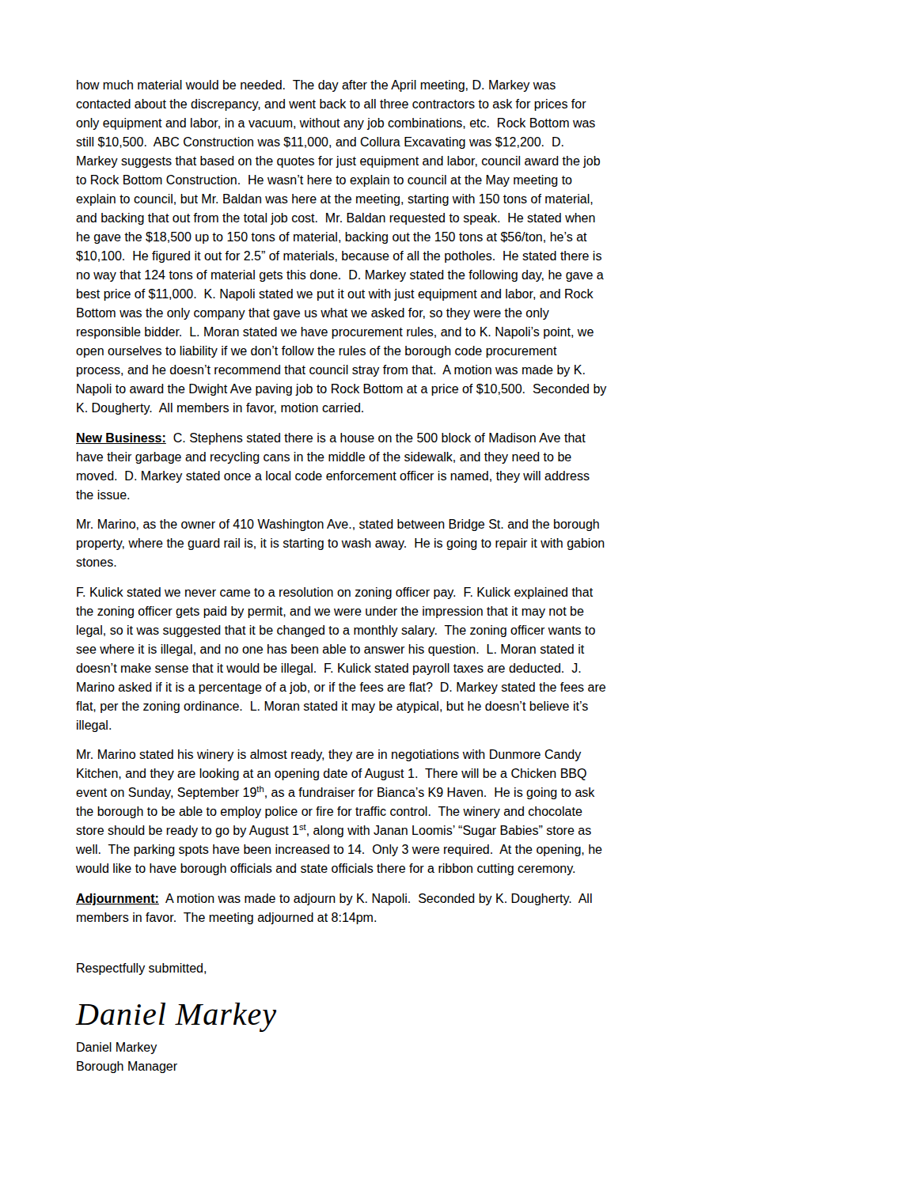how much material would be needed. The day after the April meeting, D. Markey was contacted about the discrepancy, and went back to all three contractors to ask for prices for only equipment and labor, in a vacuum, without any job combinations, etc. Rock Bottom was still $10,500. ABC Construction was $11,000, and Collura Excavating was $12,200. D. Markey suggests that based on the quotes for just equipment and labor, council award the job to Rock Bottom Construction. He wasn’t here to explain to council at the May meeting to explain to council, but Mr. Baldan was here at the meeting, starting with 150 tons of material, and backing that out from the total job cost. Mr. Baldan requested to speak. He stated when he gave the $18,500 up to 150 tons of material, backing out the 150 tons at $56/ton, he’s at $10,100. He figured it out for 2.5” of materials, because of all the potholes. He stated there is no way that 124 tons of material gets this done. D. Markey stated the following day, he gave a best price of $11,000. K. Napoli stated we put it out with just equipment and labor, and Rock Bottom was the only company that gave us what we asked for, so they were the only responsible bidder. L. Moran stated we have procurement rules, and to K. Napoli’s point, we open ourselves to liability if we don’t follow the rules of the borough code procurement process, and he doesn’t recommend that council stray from that. A motion was made by K. Napoli to award the Dwight Ave paving job to Rock Bottom at a price of $10,500. Seconded by K. Dougherty. All members in favor, motion carried.
New Business: C. Stephens stated there is a house on the 500 block of Madison Ave that have their garbage and recycling cans in the middle of the sidewalk, and they need to be moved. D. Markey stated once a local code enforcement officer is named, they will address the issue.
Mr. Marino, as the owner of 410 Washington Ave., stated between Bridge St. and the borough property, where the guard rail is, it is starting to wash away. He is going to repair it with gabion stones.
F. Kulick stated we never came to a resolution on zoning officer pay. F. Kulick explained that the zoning officer gets paid by permit, and we were under the impression that it may not be legal, so it was suggested that it be changed to a monthly salary. The zoning officer wants to see where it is illegal, and no one has been able to answer his question. L. Moran stated it doesn’t make sense that it would be illegal. F. Kulick stated payroll taxes are deducted. J. Marino asked if it is a percentage of a job, or if the fees are flat? D. Markey stated the fees are flat, per the zoning ordinance. L. Moran stated it may be atypical, but he doesn’t believe it’s illegal.
Mr. Marino stated his winery is almost ready, they are in negotiations with Dunmore Candy Kitchen, and they are looking at an opening date of August 1. There will be a Chicken BBQ event on Sunday, September 19th, as a fundraiser for Bianca’s K9 Haven. He is going to ask the borough to be able to employ police or fire for traffic control. The winery and chocolate store should be ready to go by August 1st, along with Janan Loomis’ “Sugar Babies” store as well. The parking spots have been increased to 14. Only 3 were required. At the opening, he would like to have borough officials and state officials there for a ribbon cutting ceremony.
Adjournment: A motion was made to adjourn by K. Napoli. Seconded by K. Dougherty. All members in favor. The meeting adjourned at 8:14pm.
Respectfully submitted,
Daniel Markey
Daniel Markey
Borough Manager